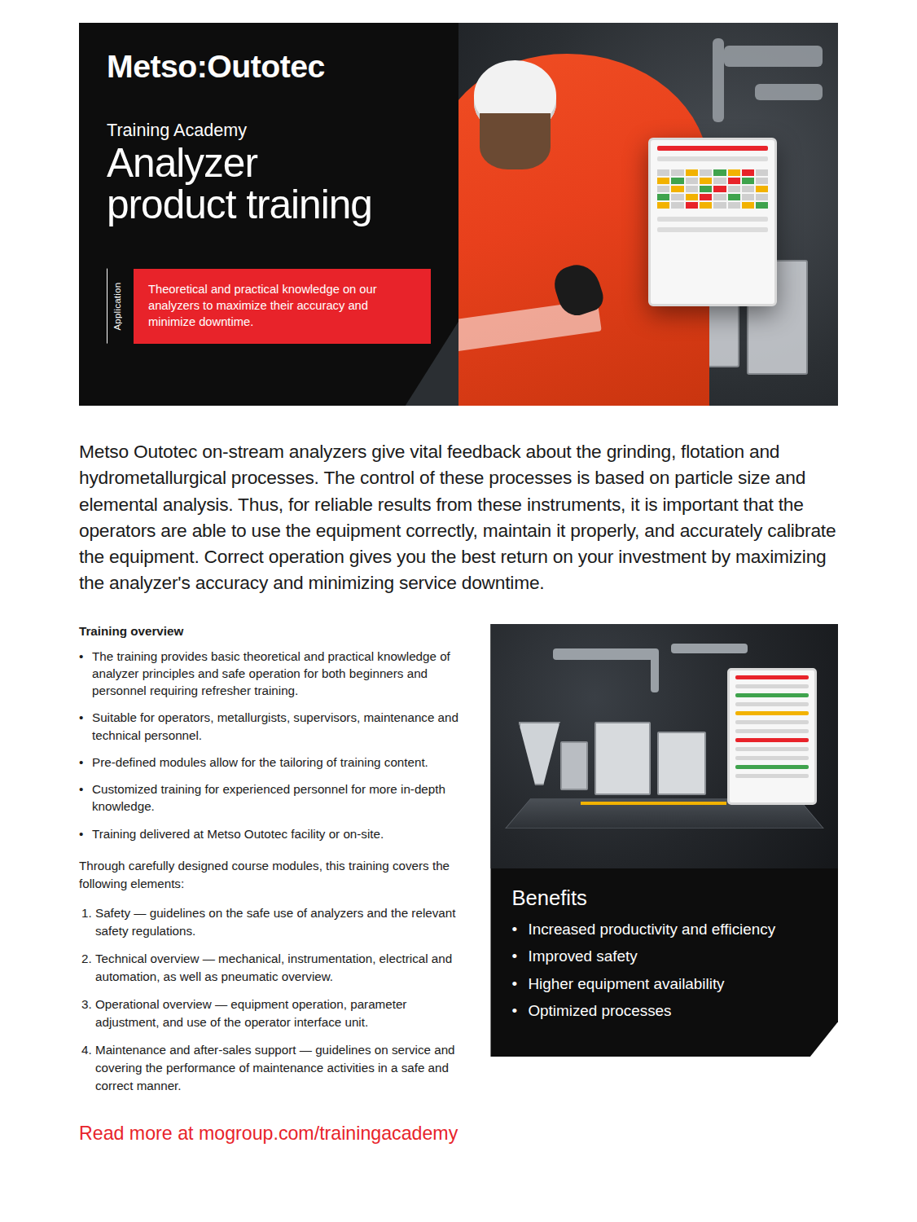Metso:Outotec
Training Academy
Analyzer
product training
Application
Theoretical and practical knowledge on our analyzers to maximize their accuracy and minimize downtime.
Metso Outotec on-stream analyzers give vital feedback about the grinding, flotation and hydrometallurgical processes. The control of these processes is based on particle size and elemental analysis. Thus, for reliable results from these instruments, it is important that the operators are able to use the equipment correctly, maintain it properly, and accurately calibrate the equipment. Correct operation gives you the best return on your investment by maximizing the analyzer's accuracy and minimizing service downtime.
Training overview
The training provides basic theoretical and practical knowledge of analyzer principles and safe operation for both beginners and personnel requiring refresher training.
Suitable for operators, metallurgists, supervisors, maintenance and technical personnel.
Pre-defined modules allow for the tailoring of training content.
Customized training for experienced personnel for more in-depth knowledge.
Training delivered at Metso Outotec facility or on-site.
Through carefully designed course modules, this training covers the following elements:
Safety — guidelines on the safe use of analyzers and the relevant safety regulations.
Technical overview — mechanical, instrumentation, electrical and automation, as well as pneumatic overview.
Operational overview — equipment operation, parameter adjustment, and use of the operator interface unit.
Maintenance and after-sales support — guidelines on service and covering the performance of maintenance activities in a safe and correct manner.
Read more at mogroup.com/trainingacademy
Benefits
Increased productivity and efficiency
Improved safety
Higher equipment availability
Optimized processes